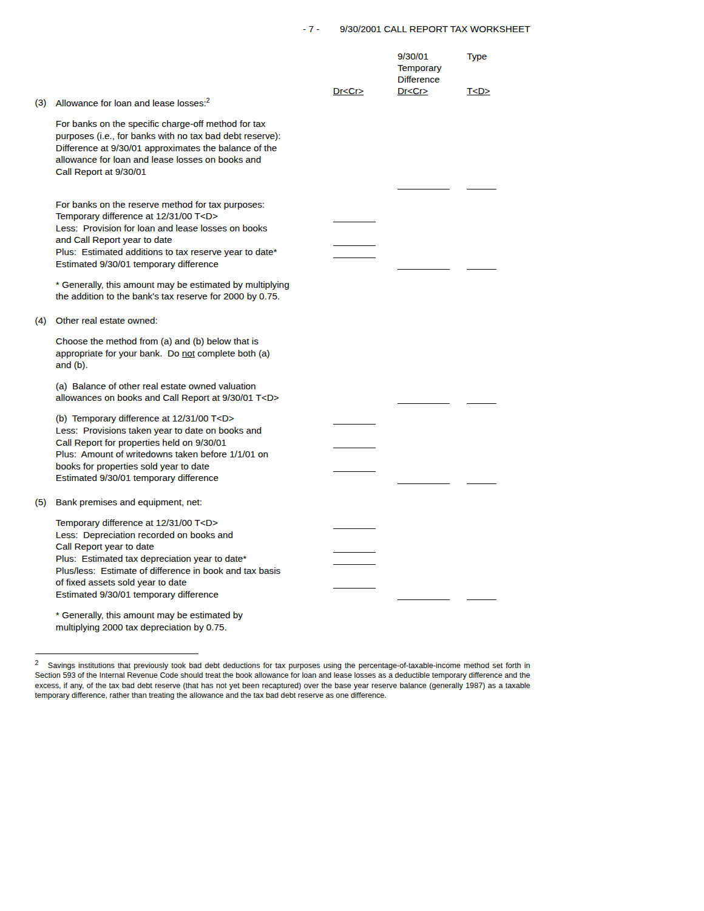- 7 -9/30/2001 CALL REPORT TAX WORKSHEET
| | | | 9/30/01 Temporary Difference | Type |
| | | Dr<Cr> | Dr<Cr> | T<D> |
| (3) | Allowance for loan and lease losses: 2 |
| | For banks on the specific charge-off method for tax purposes (i.e., for banks with no tax bad debt reserve): | | | |
| | Difference at 9/30/01 approximates the balance of the allowance for loan and lease losses on books and Call Report at 9/30/01 | | | |
| | For banks on the reserve method for tax purposes: | | | |
| | Temporary difference at 12/31/00 T<D> | | | |
| | Less: Provision for loan and lease losses on books | | | |
| | and Call Report year to date | | | |
| | Plus: Estimated additions to tax reserve year to date* | | | |
| | Estimated 9/30/01 temporary difference | | | |
| | * Generally, this amount may be estimated by multiplying the addition to the bank's tax reserve for 2000 by 0.75. |
| (4) | Other real estate owned: |
| | Choose the method from (a) and (b) below that is appropriate for your bank. Do not complete both (a) and (b). |
| | (a) Balance of other real estate owned valuation | | | |
| | allowances on books and Call Report at 9/30/01 T<D> | | | |
| | (b) Temporary difference at 12/31/00 T<D> | | | |
| | Less: Provisions taken year to date on books and | | | |
| | Call Report for properties held on 9/30/01 | | | |
| | Plus: Amount of writedowns taken before 1/1/01 on | | | |
| | books for properties sold year to date | | | |
| | Estimated 9/30/01 temporary difference | | | |
| (5) | Bank premises and equipment, net: |
| | Temporary difference at 12/31/00 T<D> | | | |
| | Less: Depreciation recorded on books and | | | |
| | Call Report year to date | | | |
| | Plus: Estimated tax depreciation year to date* | | | |
| | Plus/less: Estimate of difference in book and tax basis | | | |
| | of fixed assets sold year to date | | | |
| | Estimated 9/30/01 temporary difference | | | |
| | * Generally, this amount may be estimated by multiplying 2000 tax depreciation by 0.75. |
2 Savings institutions that previously took bad debt deductions for tax purposes using the percentage-of-taxable-income method set forth in Section 593 of the Internal Revenue Code should treat the book allowance for loan and lease losses as a deductible temporary difference and the excess, if any, of the tax bad debt reserve (that has not yet been recaptured) over the base year reserve balance (generally 1987) as a taxable temporary difference, rather than treating the allowance and the tax bad debt reserve as one difference.